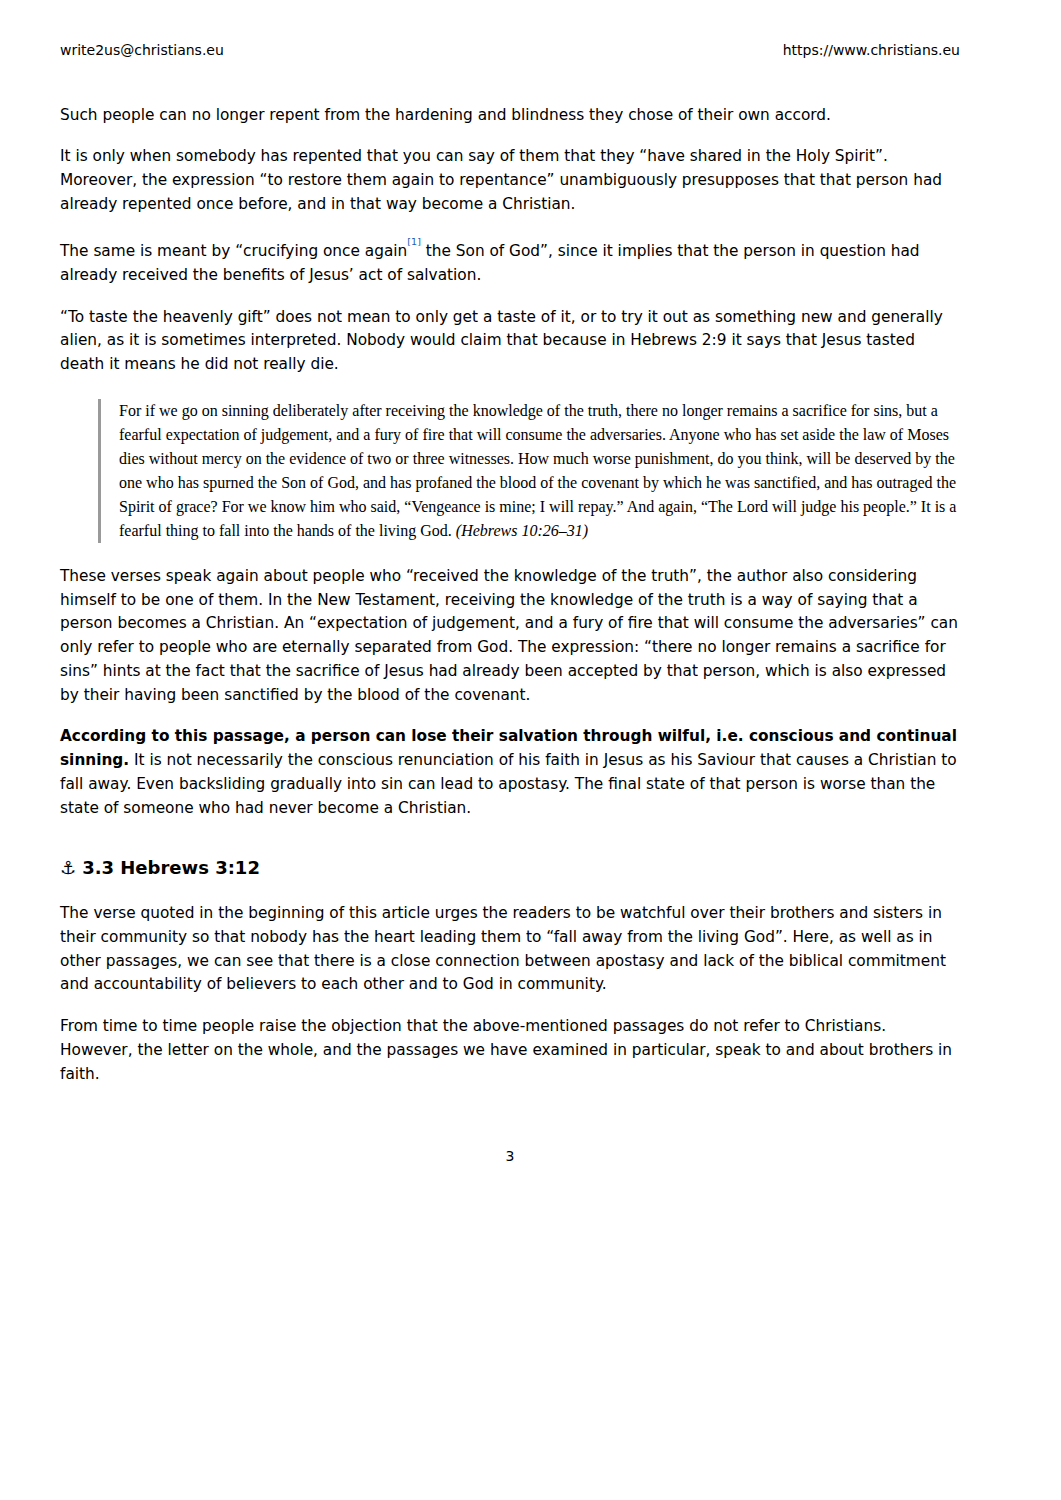write2us@christians.eu https://www.christians.eu
Such people can no longer repent from the hardening and blindness they chose of their own accord.
It is only when somebody has repented that you can say of them that they “have shared in the Holy Spirit”. Moreover, the expression “to restore them again to repentance” unambiguously presupposes that that person had already repented once before, and in that way become a Christian.
The same is meant by “crucifying once again[1] the Son of God”, since it implies that the person in question had already received the benefits of Jesus’ act of salvation.
“To taste the heavenly gift” does not mean to only get a taste of it, or to try it out as something new and generally alien, as it is sometimes interpreted. Nobody would claim that because in Hebrews 2:9 it says that Jesus tasted death it means he did not really die.
For if we go on sinning deliberately after receiving the knowledge of the truth, there no longer remains a sacrifice for sins, but a fearful expectation of judgement, and a fury of fire that will consume the adversaries. Anyone who has set aside the law of Moses dies without mercy on the evidence of two or three witnesses. How much worse punishment, do you think, will be deserved by the one who has spurned the Son of God, and has profaned the blood of the covenant by which he was sanctified, and has outraged the Spirit of grace? For we know him who said, “Vengeance is mine; I will repay.” And again, “The Lord will judge his people.” It is a fearful thing to fall into the hands of the living God. (Hebrews 10:26–31)
These verses speak again about people who “received the knowledge of the truth”, the author also considering himself to be one of them. In the New Testament, receiving the knowledge of the truth is a way of saying that a person becomes a Christian. An “expectation of judgement, and a fury of fire that will consume the adversaries” can only refer to people who are eternally separated from God. The expression: “there no longer remains a sacrifice for sins” hints at the fact that the sacrifice of Jesus had already been accepted by that person, which is also expressed by their having been sanctified by the blood of the covenant.
According to this passage, a person can lose their salvation through wilful, i.e. conscious and continual sinning. It is not necessarily the conscious renunciation of his faith in Jesus as his Saviour that causes a Christian to fall away. Even backsliding gradually into sin can lead to apostasy. The final state of that person is worse than the state of someone who had never become a Christian.
⚓3.3 Hebrews 3:12
The verse quoted in the beginning of this article urges the readers to be watchful over their brothers and sisters in their community so that nobody has the heart leading them to “fall away from the living God”. Here, as well as in other passages, we can see that there is a close connection between apostasy and lack of the biblical commitment and accountability of believers to each other and to God in community.
From time to time people raise the objection that the above-mentioned passages do not refer to Christians. However, the letter on the whole, and the passages we have examined in particular, speak to and about brothers in faith.
3